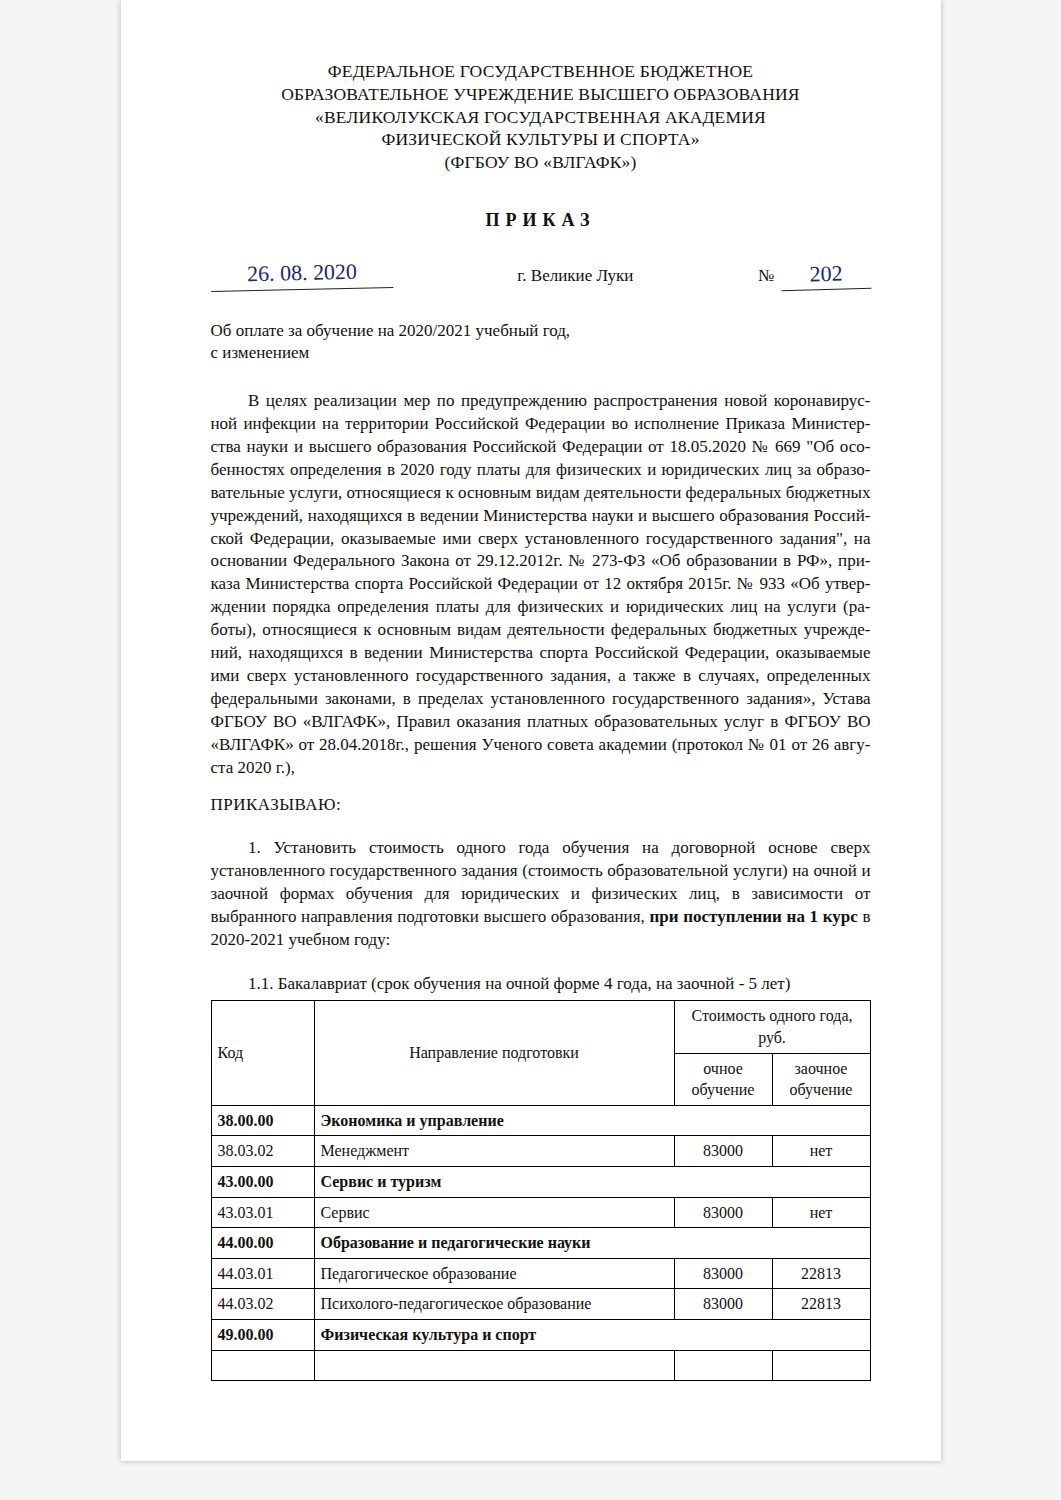ФЕДЕРАЛЬНОЕ ГОСУДАРСТВЕННОЕ БЮДЖЕТНОЕ
ОБРАЗОВАТЕЛЬНОЕ УЧРЕЖДЕНИЕ ВЫСШЕГО ОБРАЗОВАНИЯ
«ВЕЛИКОЛУКСКАЯ ГОСУДАРСТВЕННАЯ АКАДЕМИЯ
ФИЗИЧЕСКОЙ КУЛЬТУРЫ И СПОРТА»
(ФГБОУ ВО «ВЛГАФК»)
ПРИКАЗ
26. 08. 2020
г. Великие Луки
№ 202
Об оплате за обучение на 2020/2021 учебный год,
с изменением
В целях реализации мер по предупреждению распространения новой коронавирусной инфекции на территории Российской Федерации во исполнение Приказа Министерства науки и высшего образования Российской Федерации от 18.05.2020 № 669 "Об особенностях определения в 2020 году платы для физических и юридических лиц за образовательные услуги, относящиеся к основным видам деятельности федеральных бюджетных учреждений, находящихся в ведении Министерства науки и высшего образования Российской Федерации, оказываемые ими сверх установленного государственного задания", на основании Федерального Закона от 29.12.2012г. № 273-ФЗ «Об образовании в РФ», приказа Министерства спорта Российской Федерации от 12 октября 2015г. № 933 «Об утверждении порядка определения платы для физических и юридических лиц на услуги (работы), относящиеся к основным видам деятельности федеральных бюджетных учреждений, находящихся в ведении Министерства спорта Российской Федерации, оказываемые ими сверх установленного государственного задания, а также в случаях, определенных федеральными законами, в пределах установленного государственного задания», Устава ФГБОУ ВО «ВЛГАФК», Правил оказания платных образовательных услуг в ФГБОУ ВО «ВЛГАФК» от 28.04.2018г., решения Ученого совета академии (протокол № 01 от 26 августа 2020 г.),
ПРИКАЗЫВАЮ:
1. Установить стоимость одного года обучения на договорной основе сверх установленного государственного задания (стоимость образовательной услуги) на очной и заочной формах обучения для юридических и физических лиц, в зависимости от выбранного направления подготовки высшего образования, при поступлении на 1 курс в 2020-2021 учебном году:
1.1. Бакалавриат (срок обучения на очной форме 4 года, на заочной - 5 лет)
| Код | Направление подготовки | Стоимость одного года, руб. |
| --- | --- | --- |
| очное обучение | заочное обучение |
| 38.00.00 | Экономика и управление |
| 38.03.02 | Менеджмент | 83000 | нет |
| 43.00.00 | Сервис и туризм |
| 43.03.01 | Сервис | 83000 | нет |
| 44.00.00 | Образование и педагогические науки |
| 44.03.01 | Педагогическое образование | 83000 | 22813 |
| 44.03.02 | Психолого-педагогическое образование | 83000 | 22813 |
| 49.00.00 | Физическая культура и спорт |